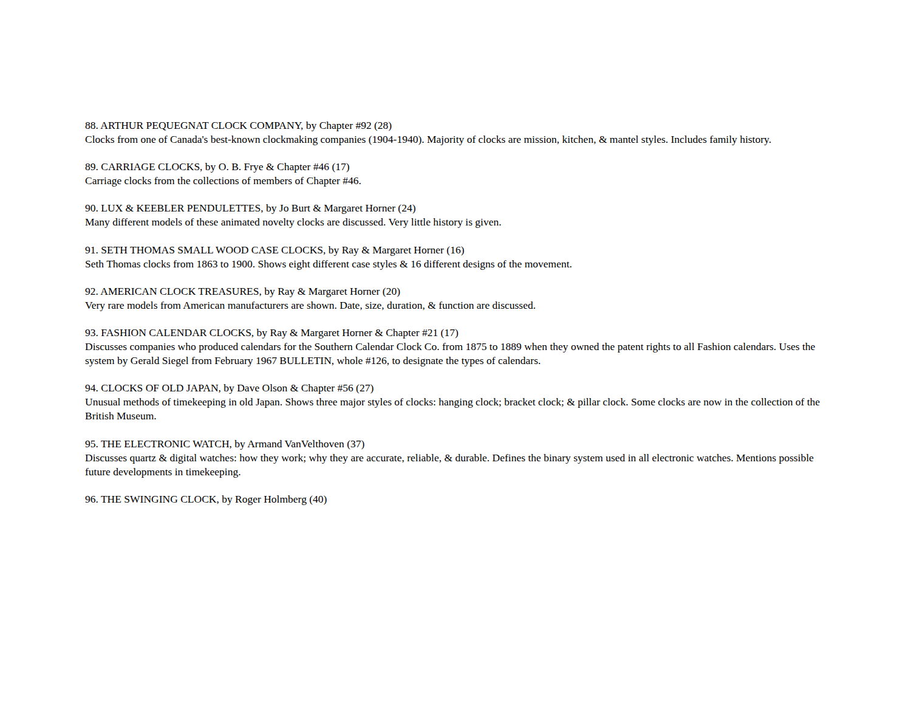88. ARTHUR PEQUEGNAT CLOCK COMPANY, by Chapter #92 (28) Clocks from one of Canada's best-known clockmaking companies (1904-1940). Majority of clocks are mission, kitchen, & mantel styles. Includes family history.
89. CARRIAGE CLOCKS, by O. B. Frye & Chapter #46 (17) Carriage clocks from the collections of members of Chapter #46.
90. LUX & KEEBLER PENDULETTES, by Jo Burt & Margaret Horner (24) Many different models of these animated novelty clocks are discussed. Very little history is given.
91. SETH THOMAS SMALL WOOD CASE CLOCKS, by Ray & Margaret Horner (16) Seth Thomas clocks from 1863 to 1900. Shows eight different case styles & 16 different designs of the movement.
92. AMERICAN CLOCK TREASURES, by Ray & Margaret Horner (20) Very rare models from American manufacturers are shown. Date, size, duration, & function are discussed.
93. FASHION CALENDAR CLOCKS, by Ray & Margaret Horner & Chapter #21 (17) Discusses companies who produced calendars for the Southern Calendar Clock Co. from 1875 to 1889 when they owned the patent rights to all Fashion calendars. Uses the system by Gerald Siegel from February 1967 BULLETIN, whole #126, to designate the types of calendars.
94. CLOCKS OF OLD JAPAN, by Dave Olson & Chapter #56 (27) Unusual methods of timekeeping in old Japan. Shows three major styles of clocks: hanging clock; bracket clock; & pillar clock. Some clocks are now in the collection of the British Museum.
95. THE ELECTRONIC WATCH, by Armand VanVelthoven (37) Discusses quartz & digital watches: how they work; why they are accurate, reliable, & durable. Defines the binary system used in all electronic watches. Mentions possible future developments in timekeeping.
96. THE SWINGING CLOCK, by Roger Holmberg (40)